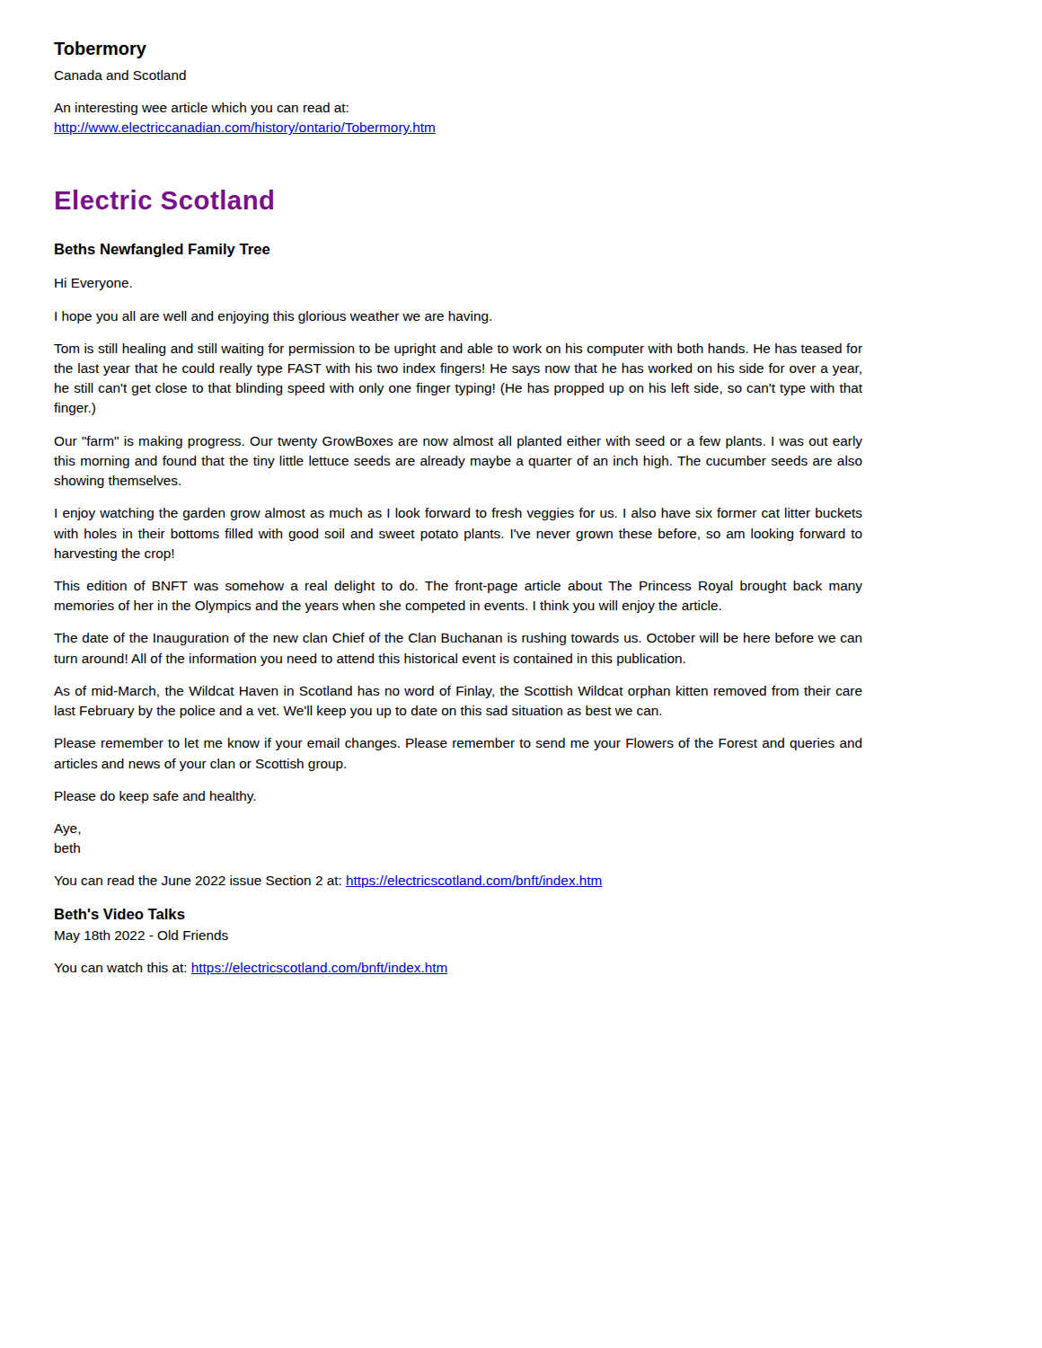Tobermory
Canada and Scotland
An interesting wee article which you can read at:
http://www.electriccanadian.com/history/ontario/Tobermory.htm
Electric Scotland
Beths Newfangled Family Tree
Hi Everyone.
I hope you all are well and enjoying this glorious weather we are having.
Tom is still healing and still waiting for permission to be upright and able to work on his computer with both hands. He has teased for the last year that he could really type FAST with his two index fingers! He says now that he has worked on his side for over a year, he still can't get close to that blinding speed with only one finger typing! (He has propped up on his left side, so can't type with that finger.)
Our "farm" is making progress. Our twenty GrowBoxes are now almost all planted either with seed or a few plants. I was out early this morning and found that the tiny little lettuce seeds are already maybe a quarter of an inch high. The cucumber seeds are also showing themselves.
I enjoy watching the garden grow almost as much as I look forward to fresh veggies for us. I also have six former cat litter buckets with holes in their bottoms filled with good soil and sweet potato plants. I've never grown these before, so am looking forward to harvesting the crop!
This edition of BNFT was somehow a real delight to do. The front-page article about The Princess Royal brought back many memories of her in the Olympics and the years when she competed in events. I think you will enjoy the article.
The date of the Inauguration of the new clan Chief of the Clan Buchanan is rushing towards us. October will be here before we can turn around! All of the information you need to attend this historical event is contained in this publication.
As of mid-March, the Wildcat Haven in Scotland has no word of Finlay, the Scottish Wildcat orphan kitten removed from their care last February by the police and a vet. We'll keep you up to date on this sad situation as best we can.
Please remember to let me know if your email changes. Please remember to send me your Flowers of the Forest and queries and articles and news of your clan or Scottish group.
Please do keep safe and healthy.
Aye,
beth
You can read the June 2022 issue Section 2 at: https://electricscotland.com/bnft/index.htm
Beth's Video Talks
May 18th 2022 - Old Friends
You can watch this at: https://electricscotland.com/bnft/index.htm